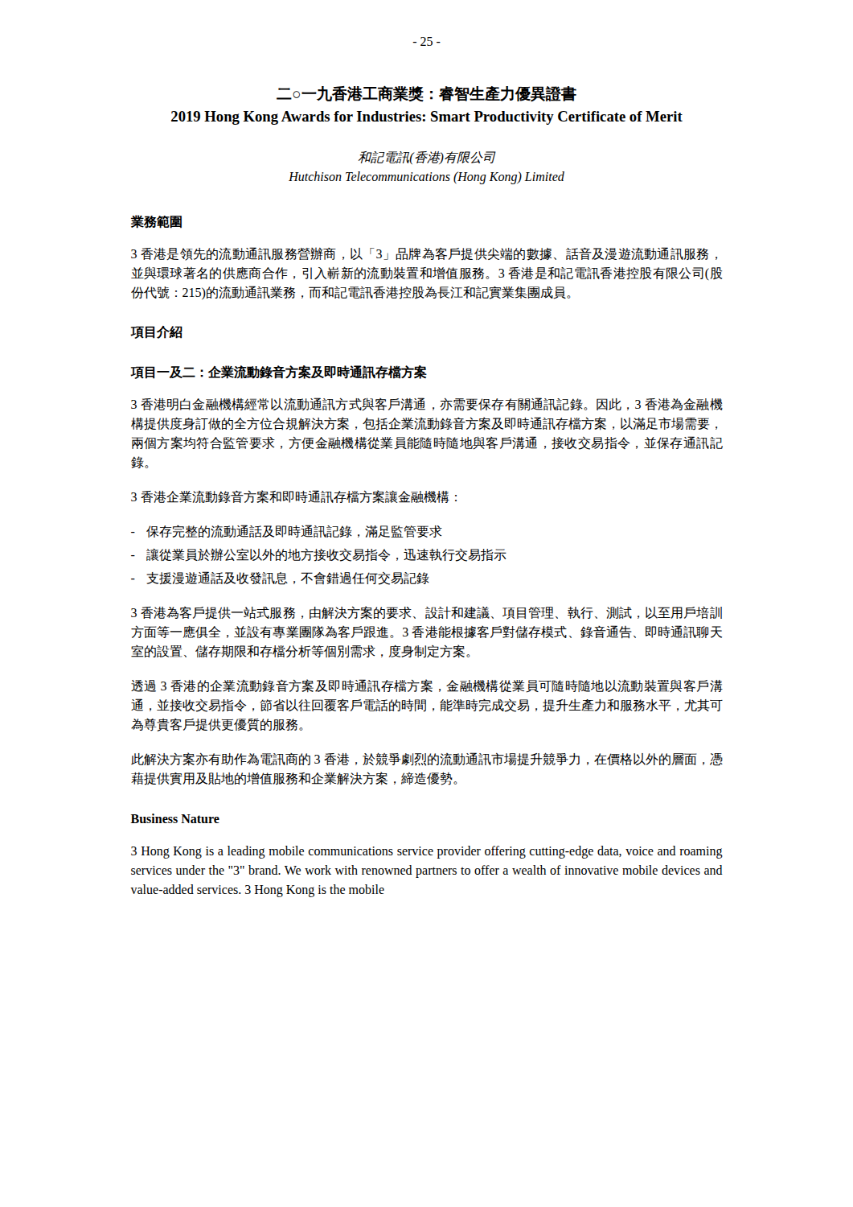- 25 -
二○一九香港工商業獎：睿智生產力優異證書 2019 Hong Kong Awards for Industries: Smart Productivity Certificate of Merit
和記電訊(香港)有限公司 Hutchison Telecommunications (Hong Kong) Limited
業務範圍
3 香港是領先的流動通訊服務營辦商，以「3」品牌為客戶提供尖端的數據、話音及漫遊流動通訊服務，並與環球著名的供應商合作，引入嶄新的流動裝置和增值服務。3 香港是和記電訊香港控股有限公司(股份代號：215)的流動通訊業務，而和記電訊香港控股為長江和記實業集團成員。
項目介紹
項目一及二：企業流動錄音方案及即時通訊存檔方案
3 香港明白金融機構經常以流動通訊方式與客戶溝通，亦需要保存有關通訊記錄。因此，3 香港為金融機構提供度身訂做的全方位合規解決方案，包括企業流動錄音方案及即時通訊存檔方案，以滿足市場需要，兩個方案均符合監管要求，方便金融機構從業員能隨時隨地與客戶溝通，接收交易指令，並保存通訊記錄。
3 香港企業流動錄音方案和即時通訊存檔方案讓金融機構：
保存完整的流動通話及即時通訊記錄，滿足監管要求
讓從業員於辦公室以外的地方接收交易指令，迅速執行交易指示
支援漫遊通話及收發訊息，不會錯過任何交易記錄
3 香港為客戶提供一站式服務，由解決方案的要求、設計和建議、項目管理、執行、測試，以至用戶培訓方面等一應俱全，並設有專業團隊為客戶跟進。3 香港能根據客戶對儲存模式、錄音通告、即時通訊聊天室的設置、儲存期限和存檔分析等個別需求，度身制定方案。
透過 3 香港的企業流動錄音方案及即時通訊存檔方案，金融機構從業員可隨時隨地以流動裝置與客戶溝通，並接收交易指令，節省以往回覆客戶電話的時間，能準時完成交易，提升生產力和服務水平，尤其可為尊貴客戶提供更優質的服務。
此解決方案亦有助作為電訊商的 3 香港，於競爭劇烈的流動通訊市場提升競爭力，在價格以外的層面，憑藉提供實用及貼地的增值服務和企業解決方案，締造優勢。
Business Nature
3 Hong Kong is a leading mobile communications service provider offering cutting-edge data, voice and roaming services under the "3" brand. We work with renowned partners to offer a wealth of innovative mobile devices and value-added services. 3 Hong Kong is the mobile